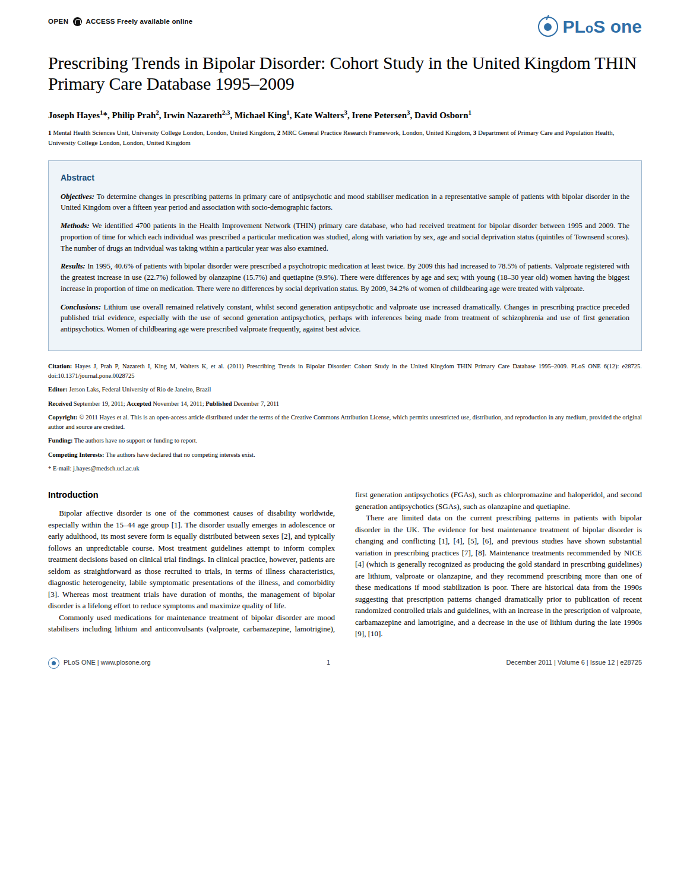OPEN ACCESS Freely available online
PLo S one
Prescribing Trends in Bipolar Disorder: Cohort Study in the United Kingdom THIN Primary Care Database 1995–2009
Joseph Hayes1*, Philip Prah2, Irwin Nazareth2,3, Michael King1, Kate Walters3, Irene Petersen3, David Osborn1
1 Mental Health Sciences Unit, University College London, London, United Kingdom, 2 MRC General Practice Research Framework, London, United Kingdom, 3 Department of Primary Care and Population Health, University College London, London, United Kingdom
Abstract
Objectives: To determine changes in prescribing patterns in primary care of antipsychotic and mood stabiliser medication in a representative sample of patients with bipolar disorder in the United Kingdom over a fifteen year period and association with socio-demographic factors.
Methods: We identified 4700 patients in the Health Improvement Network (THIN) primary care database, who had received treatment for bipolar disorder between 1995 and 2009. The proportion of time for which each individual was prescribed a particular medication was studied, along with variation by sex, age and social deprivation status (quintiles of Townsend scores). The number of drugs an individual was taking within a particular year was also examined.
Results: In 1995, 40.6% of patients with bipolar disorder were prescribed a psychotropic medication at least twice. By 2009 this had increased to 78.5% of patients. Valproate registered with the greatest increase in use (22.7%) followed by olanzapine (15.7%) and quetiapine (9.9%). There were differences by age and sex; with young (18–30 year old) women having the biggest increase in proportion of time on medication. There were no differences by social deprivation status. By 2009, 34.2% of women of childbearing age were treated with valproate.
Conclusions: Lithium use overall remained relatively constant, whilst second generation antipsychotic and valproate use increased dramatically. Changes in prescribing practice preceded published trial evidence, especially with the use of second generation antipsychotics, perhaps with inferences being made from treatment of schizophrenia and use of first generation antipsychotics. Women of childbearing age were prescribed valproate frequently, against best advice.
Citation: Hayes J, Prah P, Nazareth I, King M, Walters K, et al. (2011) Prescribing Trends in Bipolar Disorder: Cohort Study in the United Kingdom THIN Primary Care Database 1995–2009. PLoS ONE 6(12): e28725. doi:10.1371/journal.pone.0028725
Editor: Jerson Laks, Federal University of Rio de Janeiro, Brazil
Received September 19, 2011; Accepted November 14, 2011; Published December 7, 2011
Copyright: © 2011 Hayes et al. This is an open-access article distributed under the terms of the Creative Commons Attribution License, which permits unrestricted use, distribution, and reproduction in any medium, provided the original author and source are credited.
Funding: The authors have no support or funding to report.
Competing Interests: The authors have declared that no competing interests exist.
* E-mail: j.hayes@medsch.ucl.ac.uk
Introduction
Bipolar affective disorder is one of the commonest causes of disability worldwide, especially within the 15–44 age group [1]. The disorder usually emerges in adolescence or early adulthood, its most severe form is equally distributed between sexes [2], and typically follows an unpredictable course. Most treatment guidelines attempt to inform complex treatment decisions based on clinical trial findings. In clinical practice, however, patients are seldom as straightforward as those recruited to trials, in terms of illness characteristics, diagnostic heterogeneity, labile symptomatic presentations of the illness, and comorbidity [3]. Whereas most treatment trials have duration of months, the management of bipolar disorder is a lifelong effort to reduce symptoms and maximize quality of life.
Commonly used medications for maintenance treatment of bipolar disorder are mood stabilisers including lithium and anticonvulsants (valproate, carbamazepine, lamotrigine), first generation antipsychotics (FGAs), such as chlorpromazine and haloperidol, and second generation antipsychotics (SGAs), such as olanzapine and quetiapine.
There are limited data on the current prescribing patterns in patients with bipolar disorder in the UK. The evidence for best maintenance treatment of bipolar disorder is changing and conflicting [1], [4], [5], [6], and previous studies have shown substantial variation in prescribing practices [7], [8]. Maintenance treatments recommended by NICE [4] (which is generally recognized as producing the gold standard in prescribing guidelines) are lithium, valproate or olanzapine, and they recommend prescribing more than one of these medications if mood stabilization is poor. There are historical data from the 1990s suggesting that prescription patterns changed dramatically prior to publication of recent randomized controlled trials and guidelines, with an increase in the prescription of valproate, carbamazepine and lamotrigine, and a decrease in the use of lithium during the late 1990s [9], [10].
PLoS ONE | www.plosone.org
1
December 2011 | Volume 6 | Issue 12 | e28725